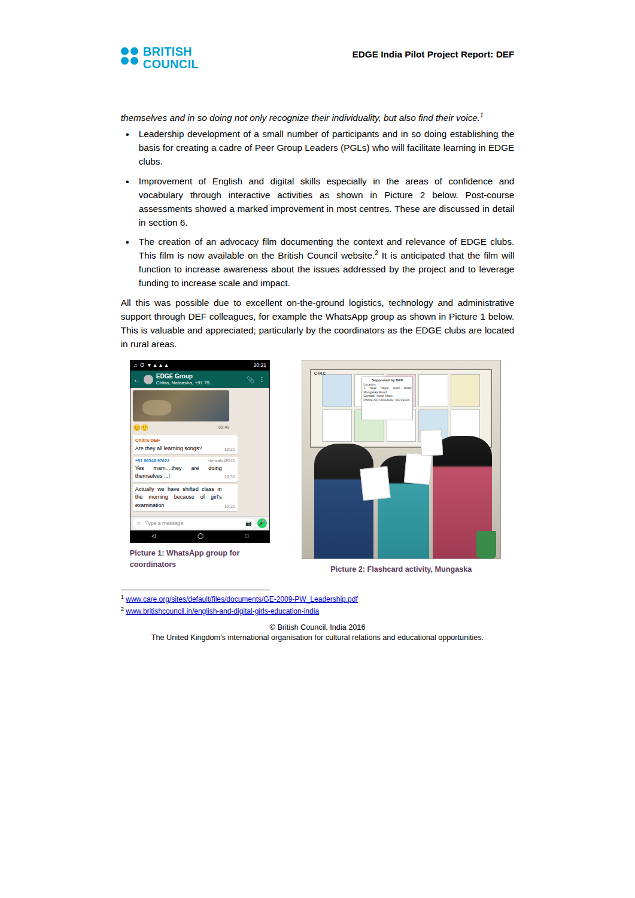BRITISH
COUNCIL
EDGE India Pilot Project Report: DEF
themselves and in so doing not only recognize their individuality, but also find their voice.1
Leadership development of a small number of participants and in so doing establishing the basis for creating a cadre of Peer Group Leaders (PGLs) who will facilitate learning in EDGE clubs.
Improvement of English and digital skills especially in the areas of confidence and vocabulary through interactive activities as shown in Picture 2 below. Post-course assessments showed a marked improvement in most centres. These are discussed in detail in section 6.
The creation of an advocacy film documenting the context and relevance of EDGE clubs. This film is now available on the British Council website.2 It is anticipated that the film will function to increase awareness about the issues addressed by the project and to leverage funding to increase scale and impact.
All this was possible due to excellent on-the-ground logistics, technology and administrative support through DEF colleagues, for example the WhatsApp group as shown in Picture 1 below. This is valuable and appreciated; particularly by the coordinators as the EDGE clubs are located in rural areas.
♫ ⏱ ▼▲▲▲ 20:21
←
EDGE Group
Chitra, Nataasha, +91 75…
📎 ⋮
😊🙂 09:49
Chitra DEF
Are they all learning songs?10:21
+91 96548 97622~kmrahul9511
Yes mam....they are doing themselves ...!10:30
Actually we have shifted class in the morning because of girl's examination 10:31
☺ Type a message📷
🎤
◁ ◯ □
Picture 1: WhatsApp group for coordinators
CIRC
Supported by DEF Location:
1, Near Tokya, Delhi Road Mungaska Road
Contact: Yusuf Khan
Phone No: 09314002, 09719103
Picture 2: Flashcard activity, Mungaska
1 www.care.org/sites/default/files/documents/GE-2009-PW_Leadership.pdf
2 www.britishcouncil.in/english-and-digital-girls-education-india
© British Council, India 2016
The United Kingdom's international organisation for cultural relations and educational opportunities.